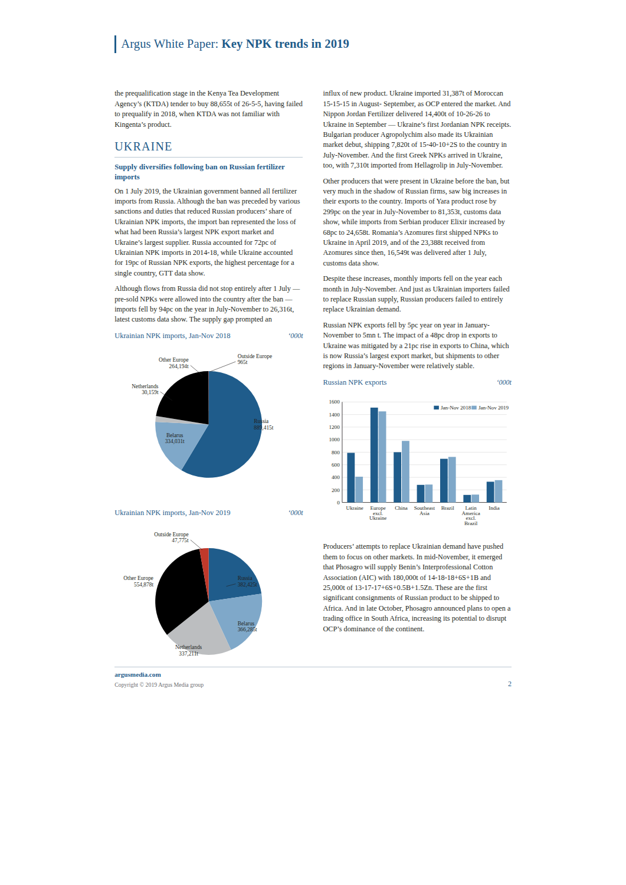Argus White Paper: Key NPK trends in 2019
the prequalification stage in the Kenya Tea Development Agency’s (KTDA) tender to buy 88,655t of 26-5-5, having failed to prequalify in 2018, when KTDA was not familiar with Kingenta’s product.
UKRAINE
Supply diversifies following ban on Russian fertilizer imports
On 1 July 2019, the Ukrainian government banned all fertilizer imports from Russia. Although the ban was preceded by various sanctions and duties that reduced Russian producers’ share of Ukrainian NPK imports, the import ban represented the loss of what had been Russia’s largest NPK export market and Ukraine’s largest supplier. Russia accounted for 72pc of Ukrainian NPK imports in 2014-18, while Ukraine accounted for 19pc of Russian NPK exports, the highest percentage for a single country, GTT data show.
Although flows from Russia did not stop entirely after 1 July — pre-sold NPKs were allowed into the country after the ban — imports fell by 94pc on the year in July-November to 26,316t, latest customs data show. The supply gap prompted an
Ukrainian NPK imports, Jan-Nov 2018 ‘000t
Other Europe 264,194t Outside Europe 965t Netherlands 30,159t Belarus 334,031t Russia 889,415t
Ukrainian NPK imports, Jan-Nov 2019 ‘000t
Outside Europe 47,775t Russia 382,425t Other Europe 554,878t Belarus 366,285t Netherlands 337,211t
influx of new product. Ukraine imported 31,387t of Moroccan 15-15-15 in August- September, as OCP entered the market. And Nippon Jordan Fertilizer delivered 14,400t of 10-26-26 to Ukraine in September — Ukraine’s first Jordanian NPK receipts. Bulgarian producer Agropolychim also made its Ukrainian market debut, shipping 7,820t of 15-40-10+2S to the country in July-November. And the first Greek NPKs arrived in Ukraine, too, with 7,310t imported from Hellagrolip in July-November.
Other producers that were present in Ukraine before the ban, but very much in the shadow of Russian firms, saw big increases in their exports to the country. Imports of Yara product rose by 299pc on the year in July-November to 81,353t, customs data show, while imports from Serbian producer Elixir increased by 68pc to 24,658t. Romania’s Azomures first shipped NPKs to Ukraine in April 2019, and of the 23,388t received from Azomures since then, 16,549t was delivered after 1 July, customs data show.
Despite these increases, monthly imports fell on the year each month in July-November. And just as Ukrainian importers failed to replace Russian supply, Russian producers failed to entirely replace Ukrainian demand.
Russian NPK exports fell by 5pc year on year in January-November to 5mn t. The impact of a 48pc drop in exports to Ukraine was mitigated by a 21pc rise in exports to China, which is now Russia’s largest export market, but shipments to other regions in January-November were relatively stable.
Russian NPK exports ‘000t
0 200 400 600 800 1000 1200 1400 1600 Jan-Nov 2018 Jan-Nov 2019 Ukraine Europe excl. Ukraine China Southeast Asia Brazil Latin America excl. Brazil India
Producers’ attempts to replace Ukrainian demand have pushed them to focus on other markets. In mid-November, it emerged that Phosagro will supply Benin’s Interprofessional Cotton Association (AIC) with 180,000t of 14-18-18+6S+1B and 25,000t of 13-17-17+6S+0.5B+1.5Zn. These are the first significant consignments of Russian product to be shipped to Africa. And in late October, Phosagro announced plans to open a trading office in South Africa, increasing its potential to disrupt OCP’s dominance of the continent.
argusmedia.com
Copyright © 2019 Argus Media group
2